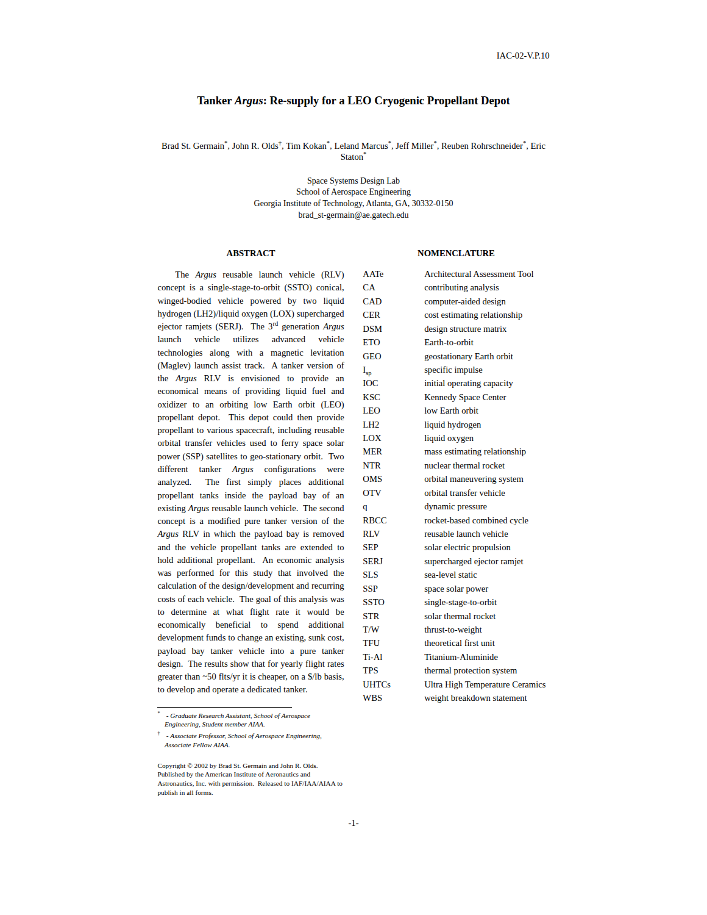IAC-02-V.P.10
Tanker Argus: Re-supply for a LEO Cryogenic Propellant Depot
Brad St. Germain*, John R. Olds†, Tim Kokan*, Leland Marcus*, Jeff Miller*, Reuben Rohrschneider*, Eric Staton*
Space Systems Design Lab
School of Aerospace Engineering
Georgia Institute of Technology, Atlanta, GA, 30332-0150
brad_st-germain@ae.gatech.edu
ABSTRACT
The Argus reusable launch vehicle (RLV) concept is a single-stage-to-orbit (SSTO) conical, winged-bodied vehicle powered by two liquid hydrogen (LH2)/liquid oxygen (LOX) supercharged ejector ramjets (SERJ). The 3rd generation Argus launch vehicle utilizes advanced vehicle technologies along with a magnetic levitation (Maglev) launch assist track. A tanker version of the Argus RLV is envisioned to provide an economical means of providing liquid fuel and oxidizer to an orbiting low Earth orbit (LEO) propellant depot. This depot could then provide propellant to various spacecraft, including reusable orbital transfer vehicles used to ferry space solar power (SSP) satellites to geo-stationary orbit. Two different tanker Argus configurations were analyzed. The first simply places additional propellant tanks inside the payload bay of an existing Argus reusable launch vehicle. The second concept is a modified pure tanker version of the Argus RLV in which the payload bay is removed and the vehicle propellant tanks are extended to hold additional propellant. An economic analysis was performed for this study that involved the calculation of the design/development and recurring costs of each vehicle. The goal of this analysis was to determine at what flight rate it would be economically beneficial to spend additional development funds to change an existing, sunk cost, payload bay tanker vehicle into a pure tanker design. The results show that for yearly flight rates greater than ~50 flts/yr it is cheaper, on a $/lb basis, to develop and operate a dedicated tanker.
* - Graduate Research Assistant, School of Aerospace Engineering, Student member AIAA.
† - Associate Professor, School of Aerospace Engineering, Associate Fellow AIAA.
Copyright © 2002 by Brad St. Germain and John R. Olds. Published by the American Institute of Aeronautics and Astronautics, Inc. with permission. Released to IAF/IAA/AIAA to publish in all forms.
NOMENCLATURE
| AATe | Architectural Assessment Tool |
| CA | contributing analysis |
| CAD | computer-aided design |
| CER | cost estimating relationship |
| DSM | design structure matrix |
| ETO | Earth-to-orbit |
| GEO | geostationary Earth orbit |
| I sp | specific impulse |
| IOC | initial operating capacity |
| KSC | Kennedy Space Center |
| LEO | low Earth orbit |
| LH2 | liquid hydrogen |
| LOX | liquid oxygen |
| MER | mass estimating relationship |
| NTR | nuclear thermal rocket |
| OMS | orbital maneuvering system |
| OTV | orbital transfer vehicle |
| q | dynamic pressure |
| RBCC | rocket-based combined cycle |
| RLV | reusable launch vehicle |
| SEP | solar electric propulsion |
| SERJ | supercharged ejector ramjet |
| SLS | sea-level static |
| SSP | space solar power |
| SSTO | single-stage-to-orbit |
| STR | solar thermal rocket |
| T/W | thrust-to-weight |
| TFU | theoretical first unit |
| Ti-Al | Titanium-Aluminide |
| TPS | thermal protection system |
| UHTCs | Ultra High Temperature Ceramics |
| WBS | weight breakdown statement |
-1-